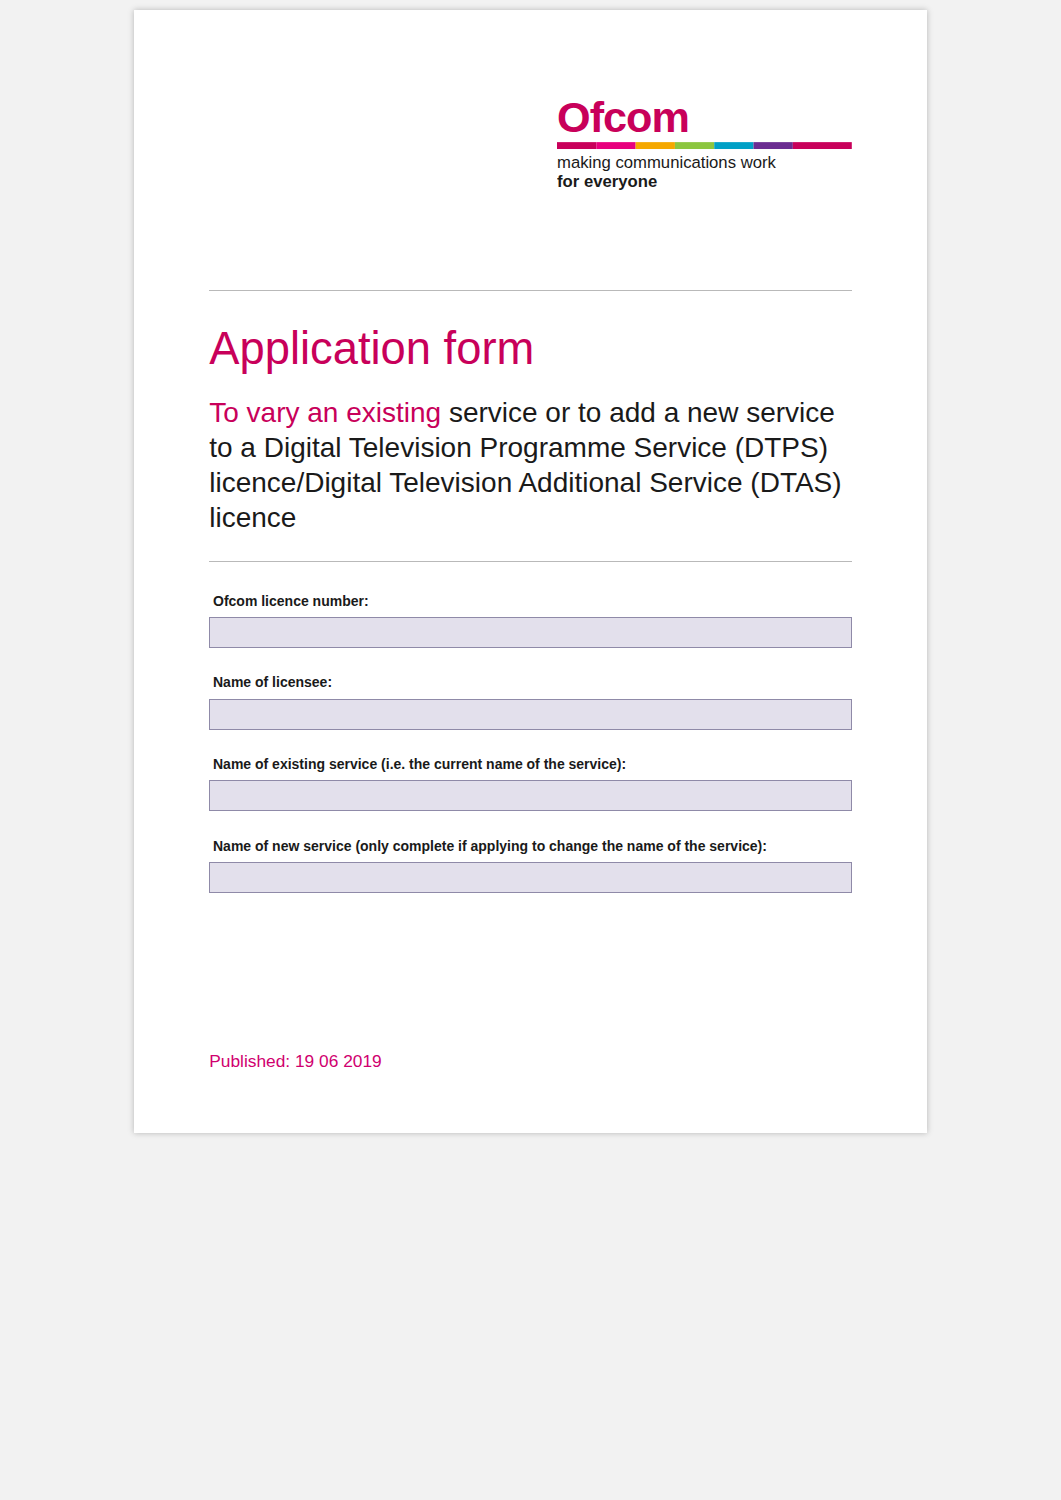Ofcom making communications work for everyone
Application form
To vary an existing service or to add a new service to a Digital Television Programme Service (DTPS) licence/Digital Television Additional Service (DTAS) licence
Ofcom licence number:
Name of licensee:
Name of existing service (i.e. the current name of the service):
Name of new service (only complete if applying to change the name of the service):
Published: 19 06 2019